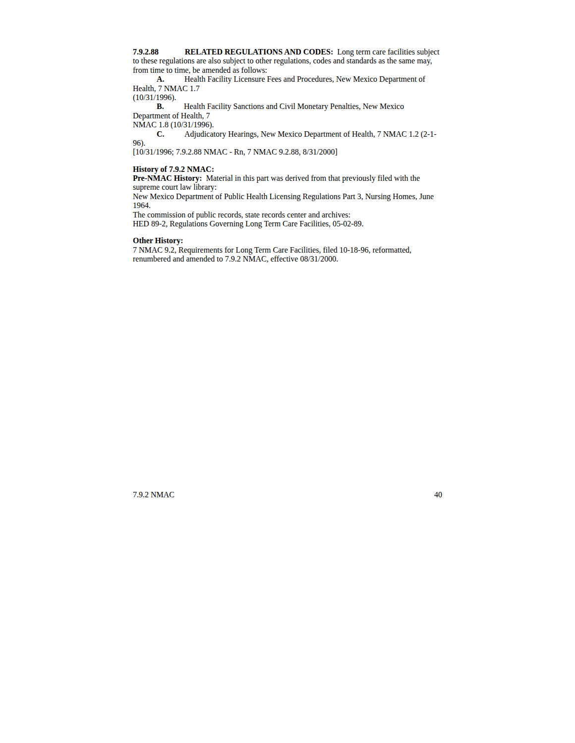7.9.2.88 RELATED REGULATIONS AND CODES: Long term care facilities subject to these regulations are also subject to other regulations, codes and standards as the same may, from time to time, be amended as follows:
A. Health Facility Licensure Fees and Procedures, New Mexico Department of Health, 7 NMAC 1.7
(10/31/1996).
B. Health Facility Sanctions and Civil Monetary Penalties, New Mexico Department of Health, 7
NMAC 1.8 (10/31/1996).
C. Adjudicatory Hearings, New Mexico Department of Health, 7 NMAC 1.2 (2-1-96).
[10/31/1996; 7.9.2.88 NMAC - Rn, 7 NMAC 9.2.88, 8/31/2000]
History of 7.9.2 NMAC:
Pre-NMAC History: Material in this part was derived from that previously filed with the supreme court law library:
New Mexico Department of Public Health Licensing Regulations Part 3, Nursing Homes, June 1964.
The commission of public records, state records center and archives:
HED 89-2, Regulations Governing Long Term Care Facilities, 05-02-89.
Other History:
7 NMAC 9.2, Requirements for Long Term Care Facilities, filed 10-18-96, reformatted, renumbered and amended to 7.9.2 NMAC, effective 08/31/2000.
7.9.2 NMAC 40